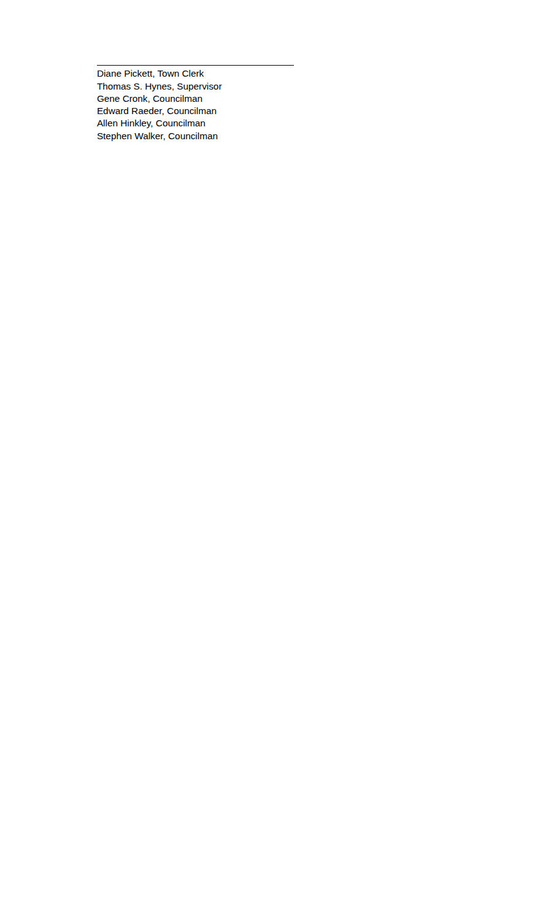Diane Pickett, Town Clerk
Thomas S. Hynes, Supervisor
Gene Cronk, Councilman
Edward Raeder, Councilman
Allen Hinkley, Councilman
Stephen Walker, Councilman